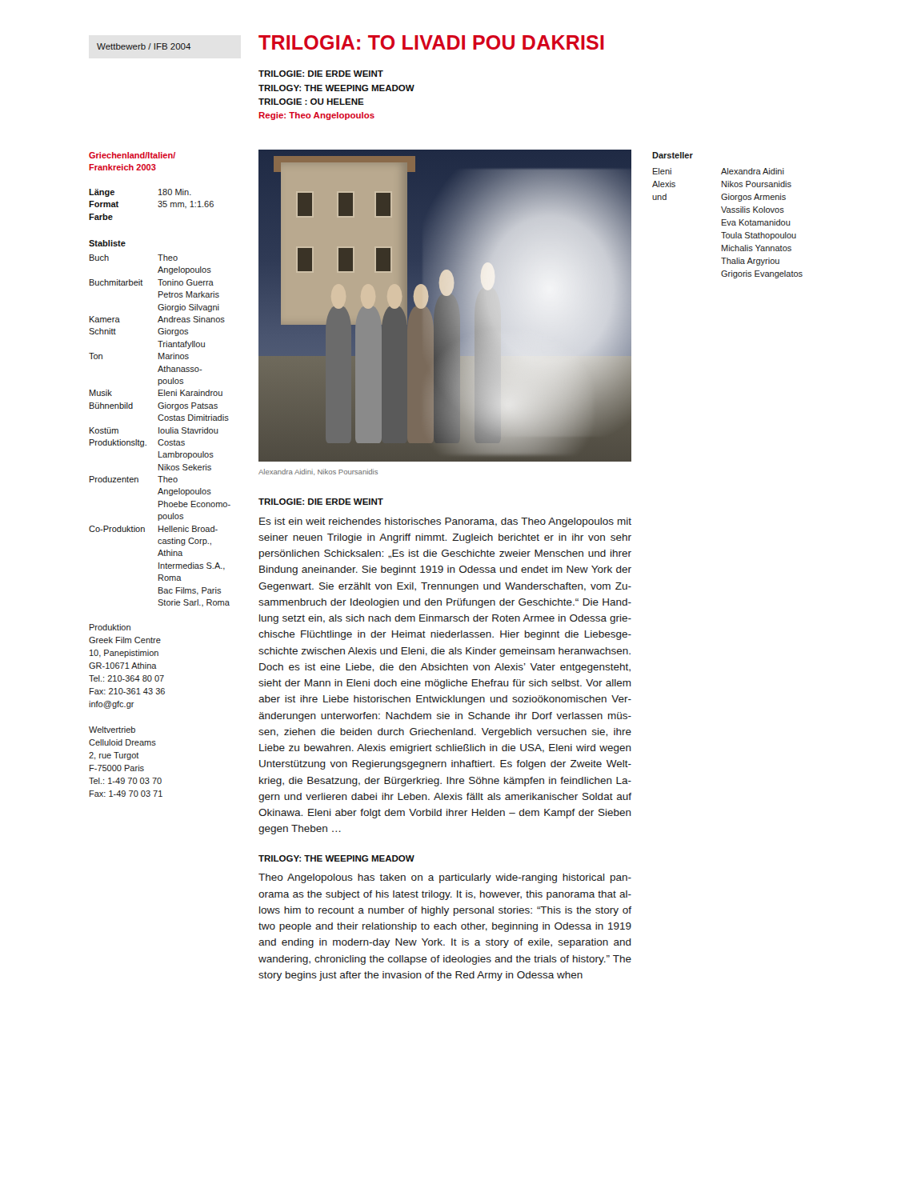Wettbewerb / IFB 2004
Trilogia: To Livadi Pou Dakrisi
Trilogie: Die Erde weint
Trilogy: The Weeping Meadow
Trilogie : Ou Helene
Regie: Theo Angelopoulos
Griechenland/Italien/
Frankreich 2003
Länge
180 Min.
Format
35 mm, 1:1.66
Farbe
Stabliste
Buch
Theo Angelopoulos
Buchmitarbeit
Tonino Guerra
Petros Markaris
Giorgio Silvagni
Kamera
Andreas Sinanos
Schnitt
Giorgos Triantafyllou
Ton
Marinos Athanasso-
poulos
Musik
Eleni Karaindrou
Bühnenbild
Giorgos Patsas
Costas Dimitriadis
Kostüm
Ioulia Stavridou
Produktionsltg.
Costas Lambropoulos
Nikos Sekeris
Produzenten
Theo Angelopoulos
Phoebe Economo-
poulos
Co-Produktion
Hellenic Broad-
casting Corp., Athina
Intermedias S.A.,
Roma
Bac Films, Paris
Storie Sarl., Roma
Produktion Greek Film Centre 10, Panepistimion GR-10671 Athina Tel.: 210-364 80 07 Fax: 210-361 43 36 info@gfc.gr
Weltvertrieb Celluloid Dreams 2, rue Turgot F-75000 Paris Tel.: 1-49 70 03 70 Fax: 1-49 70 03 71
Alexandra Aidini, Nikos Poursanidis
Trilogie: Die Erde weint
Es ist ein weit reichendes historisches Panorama, das Theo Angelopoulos mit seiner neuen Trilogie in Angriff nimmt. Zugleich berichtet er in ihr von sehr persönlichen Schicksalen: „Es ist die Geschichte zweier Menschen und ihrer Bindung aneinander. Sie beginnt 1919 in Odessa und endet im New York der Gegenwart. Sie erzählt von Exil, Trennungen und Wanderschaften, vom Zusammenbruch der Ideologien und den Prüfungen der Geschichte.“ Die Handlung setzt ein, als sich nach dem Einmarsch der Roten Armee in Odessa griechische Flüchtlinge in der Heimat niederlassen. Hier beginnt die Liebesgeschichte zwischen Alexis und Eleni, die als Kinder gemeinsam heranwachsen. Doch es ist eine Liebe, die den Absichten von Alexis’ Vater entgegensteht, sieht der Mann in Eleni doch eine mögliche Ehefrau für sich selbst. Vor allem aber ist ihre Liebe historischen Entwicklungen und sozioökonomischen Veränderungen unterworfen: Nachdem sie in Schande ihr Dorf verlassen müssen, ziehen die beiden durch Griechenland. Vergeblich versuchen sie, ihre Liebe zu bewahren. Alexis emigriert schließlich in die USA, Eleni wird wegen Unterstützung von Regierungsgegnern inhaftiert. Es folgen der Zweite Weltkrieg, die Besatzung, der Bürgerkrieg. Ihre Söhne kämpfen in feindlichen Lagern und verlieren dabei ihr Leben. Alexis fällt als amerikanischer Soldat auf Okinawa. Eleni aber folgt dem Vorbild ihrer Helden – dem Kampf der Sieben gegen Theben …
Trilogy: The Weeping Meadow
Theo Angelopolous has taken on a particularly wide-ranging historical panorama as the subject of his latest trilogy. It is, however, this panorama that allows him to recount a number of highly personal stories: “This is the story of two people and their relationship to each other, beginning in Odessa in 1919 and ending in modern-day New York. It is a story of exile, separation and wandering, chronicling the collapse of ideologies and the trials of history.” The story begins just after the invasion of the Red Army in Odessa when
Darsteller
Eleni
Alexis
und
Alexandra Aidini
Nikos Poursanidis
Giorgos Armenis
Vassilis Kolovos
Eva Kotamanidou
Toula Stathopoulou
Michalis Yannatos
Thalia Argyriou
Grigoris Evangelatos